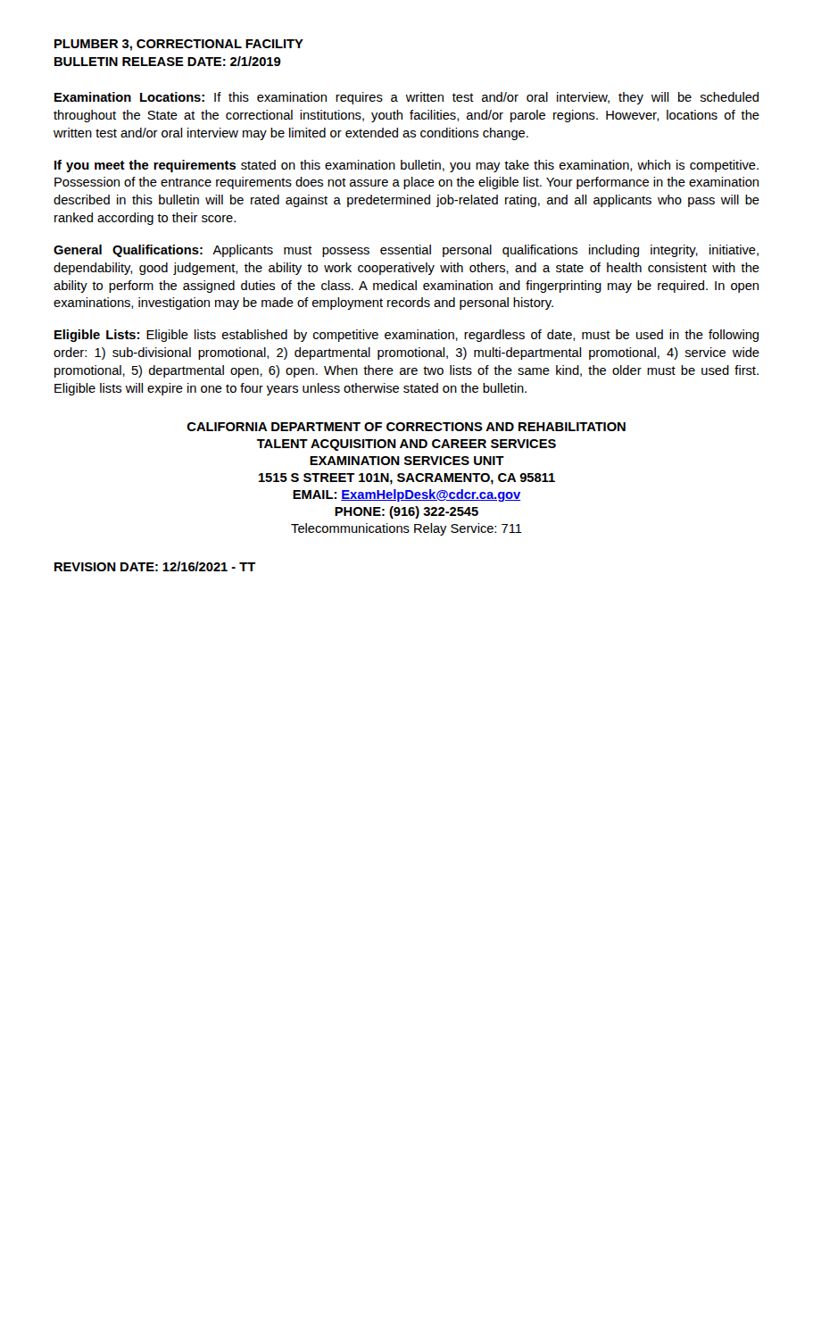PLUMBER 3, CORRECTIONAL FACILITY
BULLETIN RELEASE DATE: 2/1/2019
Examination Locations: If this examination requires a written test and/or oral interview, they will be scheduled throughout the State at the correctional institutions, youth facilities, and/or parole regions. However, locations of the written test and/or oral interview may be limited or extended as conditions change.
If you meet the requirements stated on this examination bulletin, you may take this examination, which is competitive. Possession of the entrance requirements does not assure a place on the eligible list. Your performance in the examination described in this bulletin will be rated against a predetermined job-related rating, and all applicants who pass will be ranked according to their score.
General Qualifications: Applicants must possess essential personal qualifications including integrity, initiative, dependability, good judgement, the ability to work cooperatively with others, and a state of health consistent with the ability to perform the assigned duties of the class. A medical examination and fingerprinting may be required. In open examinations, investigation may be made of employment records and personal history.
Eligible Lists: Eligible lists established by competitive examination, regardless of date, must be used in the following order: 1) sub-divisional promotional, 2) departmental promotional, 3) multi-departmental promotional, 4) service wide promotional, 5) departmental open, 6) open. When there are two lists of the same kind, the older must be used first. Eligible lists will expire in one to four years unless otherwise stated on the bulletin.
CALIFORNIA DEPARTMENT OF CORRECTIONS AND REHABILITATION
TALENT ACQUISITION AND CAREER SERVICES
EXAMINATION SERVICES UNIT
1515 S STREET 101N, SACRAMENTO, CA 95811
EMAIL: ExamHelpDesk@cdcr.ca.gov
PHONE: (916) 322-2545
Telecommunications Relay Service: 711
REVISION DATE: 12/16/2021 - TT